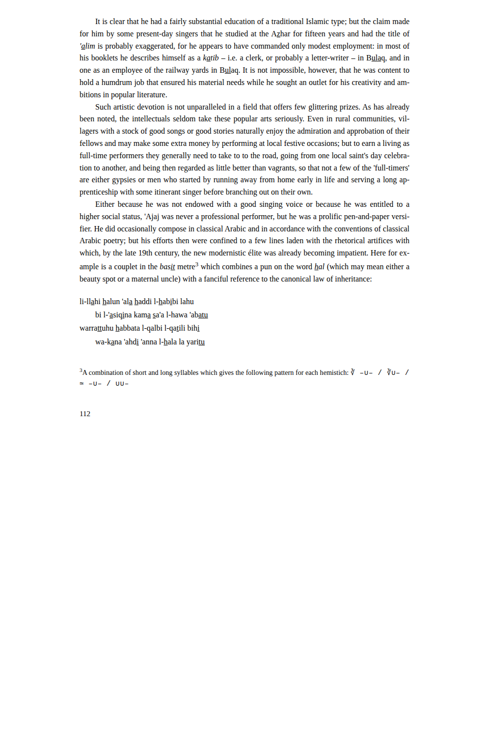It is clear that he had a fairly substantial education of a traditional Islamic type; but the claim made for him by some present-day singers that he studied at the Azhar for fifteen years and had the title of 'alim is probably exaggerated, for he appears to have commanded only modest employment: in most of his booklets he describes himself as a katib – i.e. a clerk, or probably a letter-writer – in Bul aq, and in one as an employee of the railway yards in Bulaq. It is not impossible, however, that he was content to hold a humdrum job that ensured his material needs while he sought an outlet for his creativity and ambitions in popular literature.
Such artistic devotion is not unparalleled in a field that offers few glittering prizes. As has already been noted, the intellectuals seldom take these popular arts seriously. Even in rural communities, villagers with a stock of good songs or good stories naturally enjoy the admiration and approbation of their fellows and may make some extra money by performing at local festive occasions; but to earn a living as full-time performers they generally need to take to to the road, going from one local saint's day celebration to another, and being then regarded as little better than vagrants, so that not a few of the 'full-timers' are either gypsies or men who started by running away from home early in life and serving a long apprenticeship with some itinerant singer before branching out on their own.
Either because he was not endowed with a good singing voice or because he was entitled to a higher social status, 'Ajaj was never a professional performer, but he was a prolific pen-and-paper versifier. He did occasionally compose in classical Arabic and in accordance with the conventions of classical Arabic poetry; but his efforts then were confined to a few lines laden with the rhetorical artifices with which, by the late 19th century, the new modernistic élite was already becoming impatient. Here for example is a couplet in the basit metre3 which combines a pun on the word hal (which may mean either a beauty spot or a maternal uncle) with a fanciful reference to the canonical law of inheritance:
li-llahi halun 'ala haddi l-habibi lahu bi l-'asiqina kama sa'a l-hawa 'abatu warrattuhu habbata l-qalbi l-qatili bihi wa-kana 'ahdi 'anna l-hala la yaritu
3A combination of short and long syllables which gives the following pattern for each hemistich: ∛ –∪– / ∛∪– / ≃ –∪– / ∪∪–
112